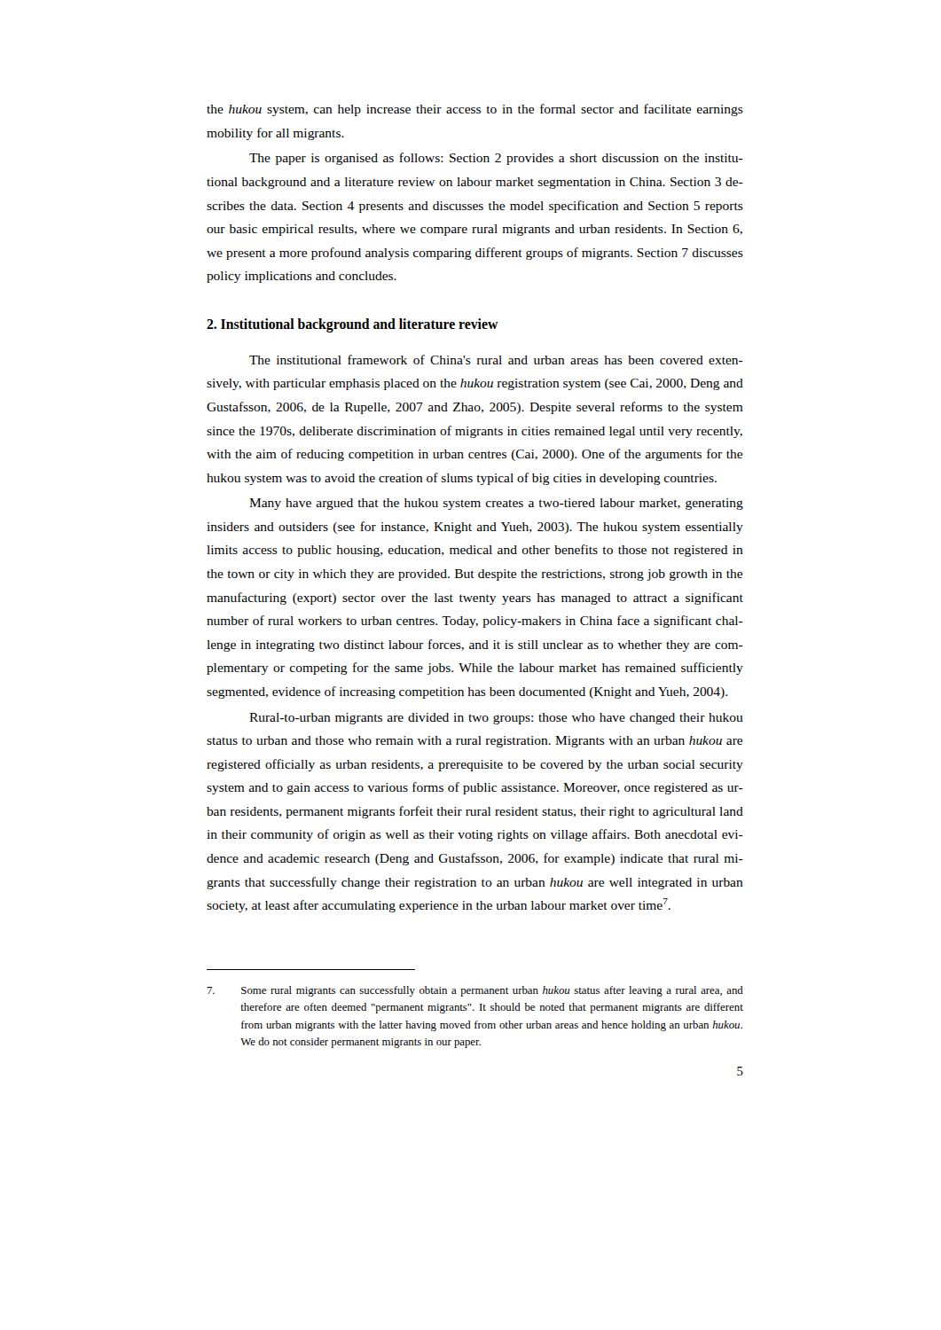the hukou system, can help increase their access to in the formal sector and facilitate earnings mobility for all migrants.
The paper is organised as follows: Section 2 provides a short discussion on the institutional background and a literature review on labour market segmentation in China. Section 3 describes the data. Section 4 presents and discusses the model specification and Section 5 reports our basic empirical results, where we compare rural migrants and urban residents. In Section 6, we present a more profound analysis comparing different groups of migrants. Section 7 discusses policy implications and concludes.
2. Institutional background and literature review
The institutional framework of China's rural and urban areas has been covered extensively, with particular emphasis placed on the hukou registration system (see Cai, 2000, Deng and Gustafsson, 2006, de la Rupelle, 2007 and Zhao, 2005). Despite several reforms to the system since the 1970s, deliberate discrimination of migrants in cities remained legal until very recently, with the aim of reducing competition in urban centres (Cai, 2000). One of the arguments for the hukou system was to avoid the creation of slums typical of big cities in developing countries.
Many have argued that the hukou system creates a two-tiered labour market, generating insiders and outsiders (see for instance, Knight and Yueh, 2003). The hukou system essentially limits access to public housing, education, medical and other benefits to those not registered in the town or city in which they are provided. But despite the restrictions, strong job growth in the manufacturing (export) sector over the last twenty years has managed to attract a significant number of rural workers to urban centres. Today, policy-makers in China face a significant challenge in integrating two distinct labour forces, and it is still unclear as to whether they are complementary or competing for the same jobs. While the labour market has remained sufficiently segmented, evidence of increasing competition has been documented (Knight and Yueh, 2004).
Rural-to-urban migrants are divided in two groups: those who have changed their hukou status to urban and those who remain with a rural registration. Migrants with an urban hukou are registered officially as urban residents, a prerequisite to be covered by the urban social security system and to gain access to various forms of public assistance. Moreover, once registered as urban residents, permanent migrants forfeit their rural resident status, their right to agricultural land in their community of origin as well as their voting rights on village affairs. Both anecdotal evidence and academic research (Deng and Gustafsson, 2006, for example) indicate that rural migrants that successfully change their registration to an urban hukou are well integrated in urban society, at least after accumulating experience in the urban labour market over time7.
7.
Some rural migrants can successfully obtain a permanent urban hukou status after leaving a rural area, and therefore are often deemed "permanent migrants". It should be noted that permanent migrants are different from urban migrants with the latter having moved from other urban areas and hence holding an urban hukou. We do not consider permanent migrants in our paper.
5